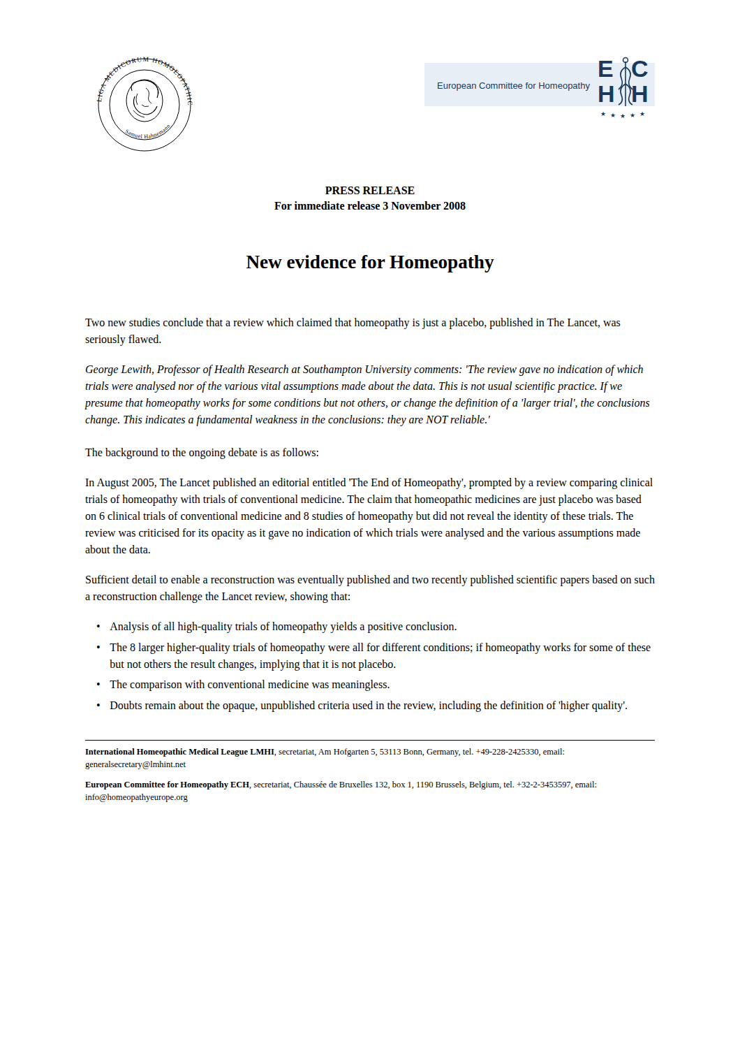LIGA MEDICORUM HOMOEOPATHICA INTERNATIONALIS Samuel Hahnemann
European Committee for Homeopathy E C H H ★ ★ ★ ★ ★
PRESS RELEASE
For immediate release 3 November 2008
New evidence for Homeopathy
Two new studies conclude that a review which claimed that homeopathy is just a placebo, published in The Lancet, was seriously flawed.
George Lewith, Professor of Health Research at Southampton University comments: 'The review gave no indication of which trials were analysed nor of the various vital assumptions made about the data. This is not usual scientific practice. If we presume that homeopathy works for some conditions but not others, or change the definition of a 'larger trial', the conclusions change. This indicates a fundamental weakness in the conclusions: they are NOT reliable.'
The background to the ongoing debate is as follows:
In August 2005, The Lancet published an editorial entitled 'The End of Homeopathy', prompted by a review comparing clinical trials of homeopathy with trials of conventional medicine. The claim that homeopathic medicines are just placebo was based on 6 clinical trials of conventional medicine and 8 studies of homeopathy but did not reveal the identity of these trials. The review was criticised for its opacity as it gave no indication of which trials were analysed and the various assumptions made about the data.
Sufficient detail to enable a reconstruction was eventually published and two recently published scientific papers based on such a reconstruction challenge the Lancet review, showing that:
Analysis of all high-quality trials of homeopathy yields a positive conclusion.
The 8 larger higher-quality trials of homeopathy were all for different conditions; if homeopathy works for some of these but not others the result changes, implying that it is not placebo.
The comparison with conventional medicine was meaningless.
Doubts remain about the opaque, unpublished criteria used in the review, including the definition of 'higher quality'.
International Homeopathic Medical League LMHI, secretariat, Am Hofgarten 5, 53113 Bonn, Germany, tel. +49-228-2425330, email: generalsecretary@lmhint.net
European Committee for Homeopathy ECH, secretariat, Chaussée de Bruxelles 132, box 1, 1190 Brussels, Belgium, tel. +32-2-3453597, email: info@homeopathyeurope.org